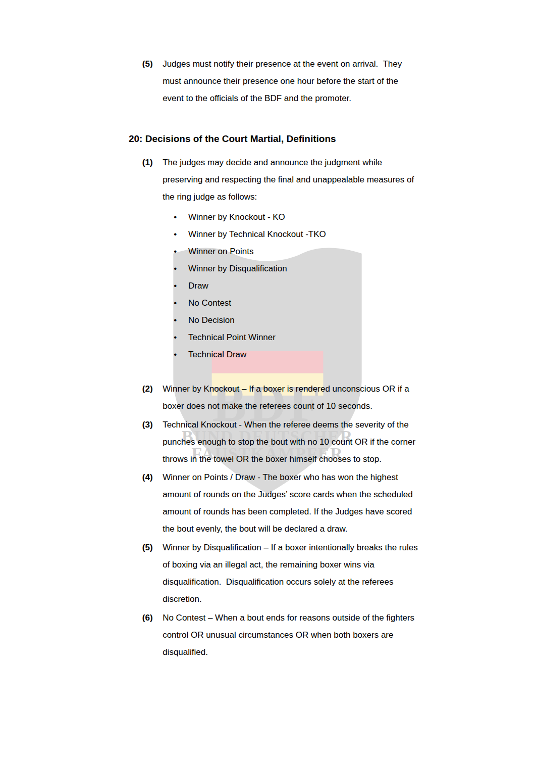BDF BUND DEUTSCHER FAUSTKÄMPFER
(5) Judges must notify their presence at the event on arrival. They must announce their presence one hour before the start of the event to the officials of the BDF and the promoter.
20: Decisions of the Court Martial, Definitions
(1) The judges may decide and announce the judgment while preserving and respecting the final and unappealable measures of the ring judge as follows:
Winner by Knockout - KO
Winner by Technical Knockout -TKO
Winner on Points
Winner by Disqualification
Draw
No Contest
No Decision
Technical Point Winner
Technical Draw
(2) Winner by Knockout – If a boxer is rendered unconscious OR if a boxer does not make the referees count of 10 seconds.
(3) Technical Knockout - When the referee deems the severity of the punches enough to stop the bout with no 10 count OR if the corner throws in the towel OR the boxer himself chooses to stop.
(4) Winner on Points / Draw - The boxer who has won the highest amount of rounds on the Judges’ score cards when the scheduled amount of rounds has been completed. If the Judges have scored the bout evenly, the bout will be declared a draw.
(5) Winner by Disqualification – If a boxer intentionally breaks the rules of boxing via an illegal act, the remaining boxer wins via disqualification. Disqualification occurs solely at the referees discretion.
(6) No Contest – When a bout ends for reasons outside of the fighters control OR unusual circumstances OR when both boxers are disqualified.